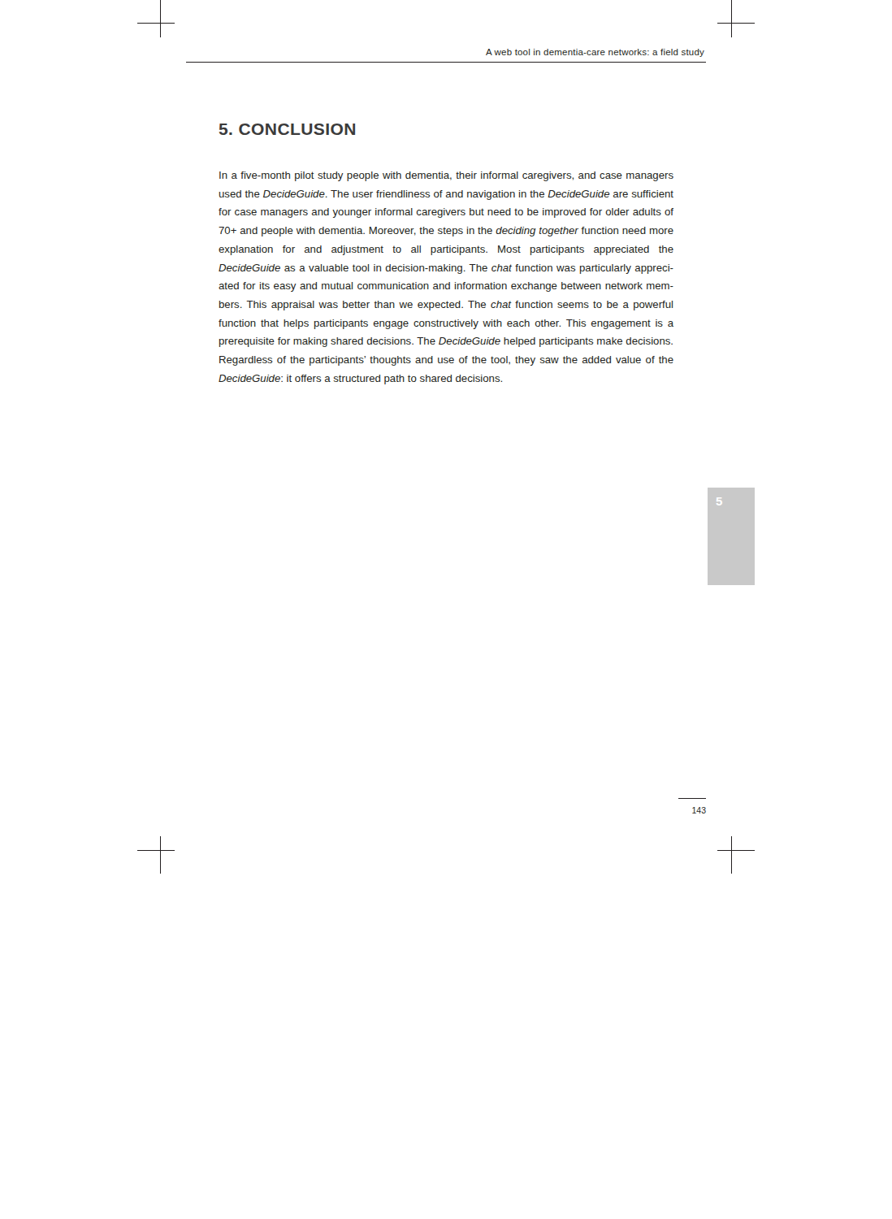A web tool in dementia-care networks: a field study
5. CONCLUSION
In a five-month pilot study people with dementia, their informal caregivers, and case managers used the DecideGuide. The user friendliness of and navigation in the DecideGuide are sufficient for case managers and younger informal caregivers but need to be improved for older adults of 70+ and people with dementia. Moreover, the steps in the deciding together function need more explanation for and adjustment to all participants. Most participants appreciated the DecideGuide as a valuable tool in decision-making. The chat function was particularly appreciated for its easy and mutual communication and information exchange between network members. This appraisal was better than we expected. The chat function seems to be a powerful function that helps participants engage constructively with each other. This engagement is a prerequisite for making shared decisions. The DecideGuide helped participants make decisions. Regardless of the participants’ thoughts and use of the tool, they saw the added value of the DecideGuide: it offers a structured path to shared decisions.
5
143